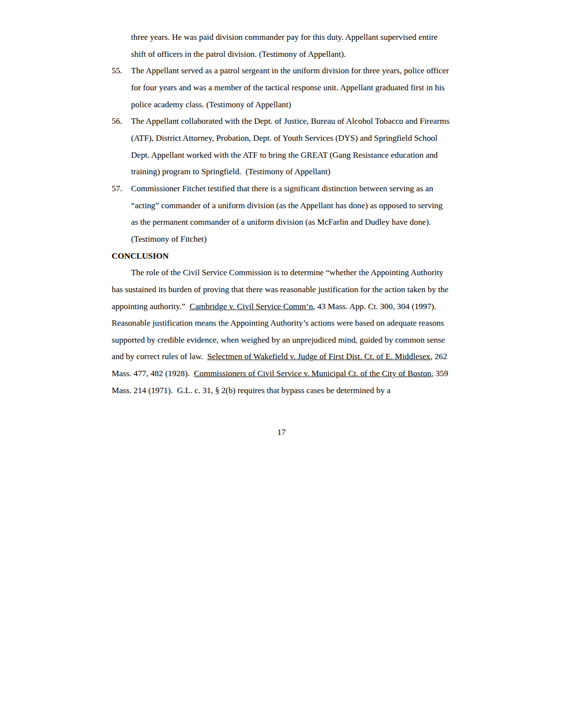three years. He was paid division commander pay for this duty. Appellant supervised entire shift of officers in the patrol division. (Testimony of Appellant).
55. The Appellant served as a patrol sergeant in the uniform division for three years, police officer for four years and was a member of the tactical response unit. Appellant graduated first in his police academy class. (Testimony of Appellant)
56. The Appellant collaborated with the Dept. of Justice, Bureau of Alcohol Tobacco and Firearms (ATF), District Attorney, Probation, Dept. of Youth Services (DYS) and Springfield School Dept. Appellant worked with the ATF to bring the GREAT (Gang Resistance education and training) program to Springfield. (Testimony of Appellant)
57. Commissioner Fitchet testified that there is a significant distinction between serving as an “acting” commander of a uniform division (as the Appellant has done) as opposed to serving as the permanent commander of a uniform division (as McFarlin and Dudley have done). (Testimony of Fitchet)
CONCLUSION
The role of the Civil Service Commission is to determine “whether the Appointing Authority has sustained its burden of proving that there was reasonable justification for the action taken by the appointing authority.” Cambridge v. Civil Service Comm’n, 43 Mass. App. Ct. 300, 304 (1997). Reasonable justification means the Appointing Authority’s actions were based on adequate reasons supported by credible evidence, when weighed by an unprejudiced mind, guided by common sense and by correct rules of law. Selectmen of Wakefield v. Judge of First Dist. Ct. of E. Middlesex, 262 Mass. 477, 482 (1928). Commissioners of Civil Service v. Municipal Ct. of the City of Boston, 359 Mass. 214 (1971). G.L. c. 31, § 2(b) requires that bypass cases be determined by a
17